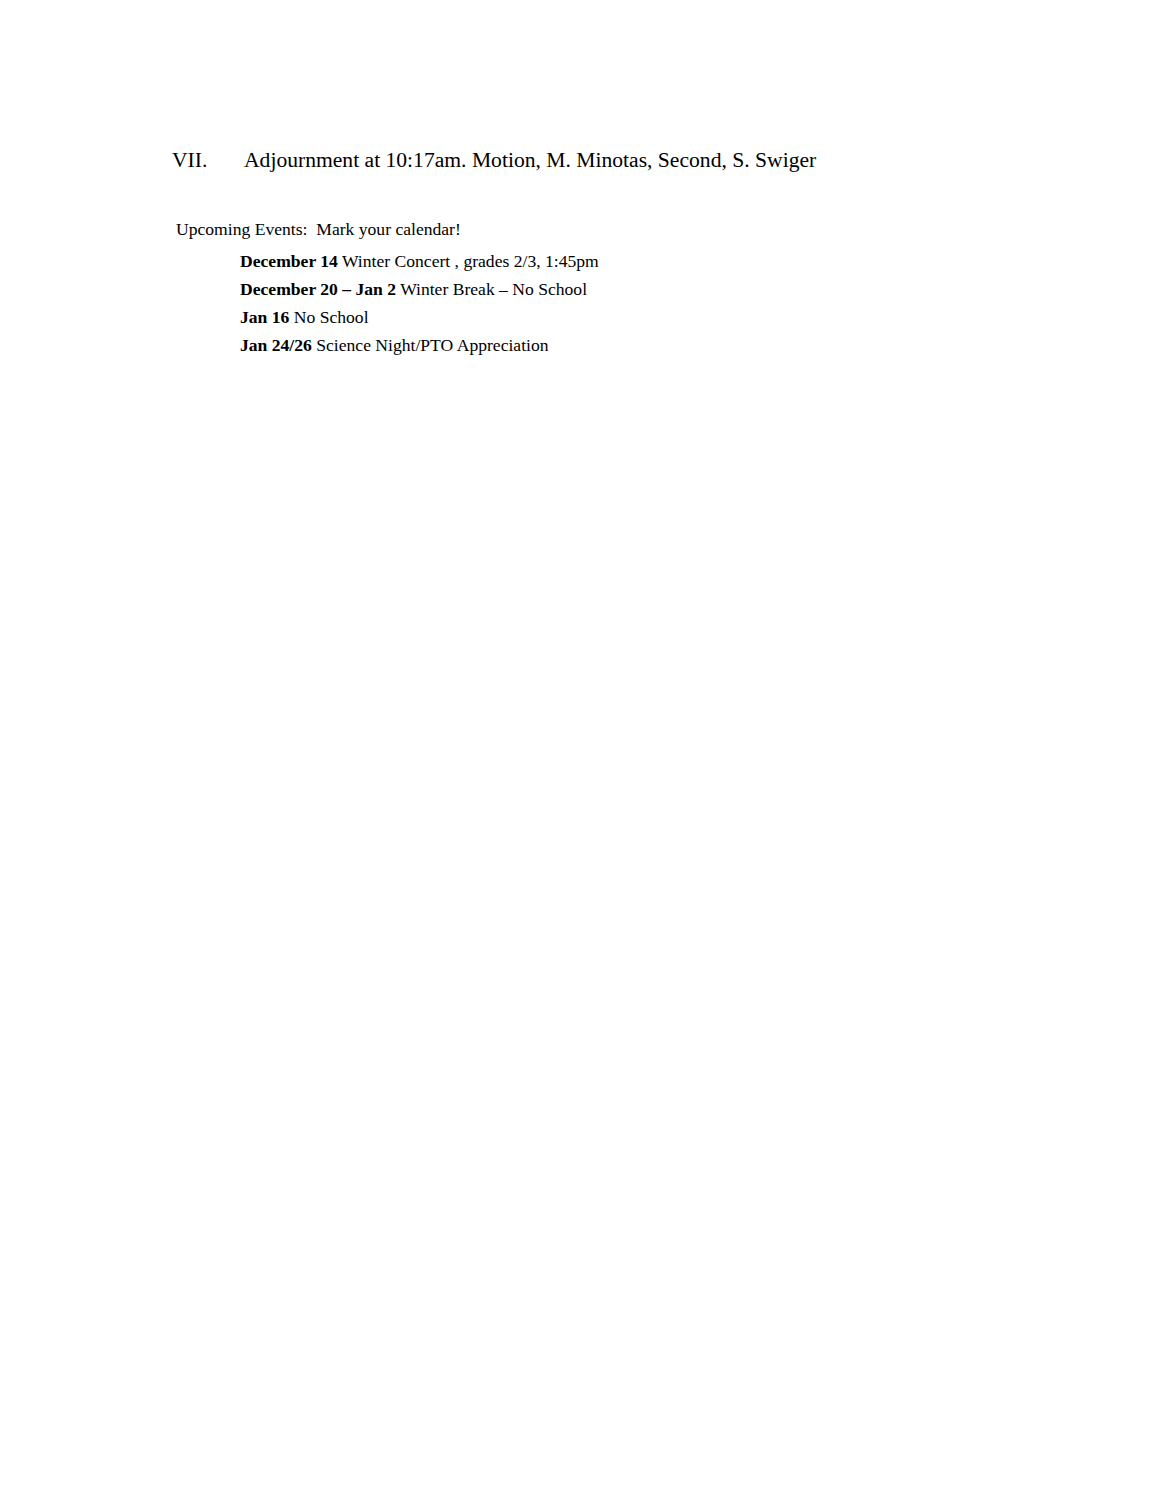VII. Adjournment at 10:17am. Motion, M. Minotas, Second, S. Swiger
Upcoming Events: Mark your calendar!
December 14 Winter Concert , grades 2/3, 1:45pm
December 20 – Jan 2 Winter Break – No School
Jan 16 No School
Jan 24/26 Science Night/PTO Appreciation